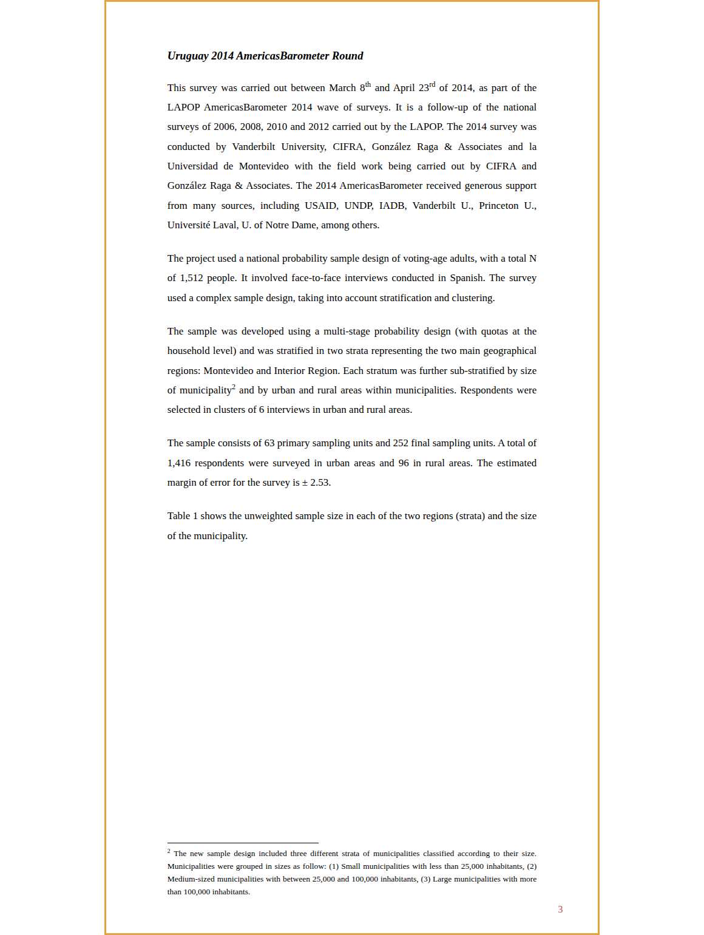Uruguay 2014 AmericasBarometer Round
This survey was carried out between March 8th and April 23rd of 2014, as part of the LAPOP AmericasBarometer 2014 wave of surveys. It is a follow-up of the national surveys of 2006, 2008, 2010 and 2012 carried out by the LAPOP. The 2014 survey was conducted by Vanderbilt University, CIFRA, González Raga & Associates and la Universidad de Montevideo with the field work being carried out by CIFRA and González Raga & Associates. The 2014 AmericasBarometer received generous support from many sources, including USAID, UNDP, IADB, Vanderbilt U., Princeton U., Université Laval, U. of Notre Dame, among others.
The project used a national probability sample design of voting-age adults, with a total N of 1,512 people. It involved face-to-face interviews conducted in Spanish. The survey used a complex sample design, taking into account stratification and clustering.
The sample was developed using a multi-stage probability design (with quotas at the household level) and was stratified in two strata representing the two main geographical regions: Montevideo and Interior Region. Each stratum was further sub-stratified by size of municipality2 and by urban and rural areas within municipalities. Respondents were selected in clusters of 6 interviews in urban and rural areas.
The sample consists of 63 primary sampling units and 252 final sampling units. A total of 1,416 respondents were surveyed in urban areas and 96 in rural areas. The estimated margin of error for the survey is ± 2.53.
Table 1 shows the unweighted sample size in each of the two regions (strata) and the size of the municipality.
2 The new sample design included three different strata of municipalities classified according to their size. Municipalities were grouped in sizes as follow: (1) Small municipalities with less than 25,000 inhabitants, (2) Medium-sized municipalities with between 25,000 and 100,000 inhabitants, (3) Large municipalities with more than 100,000 inhabitants.
3